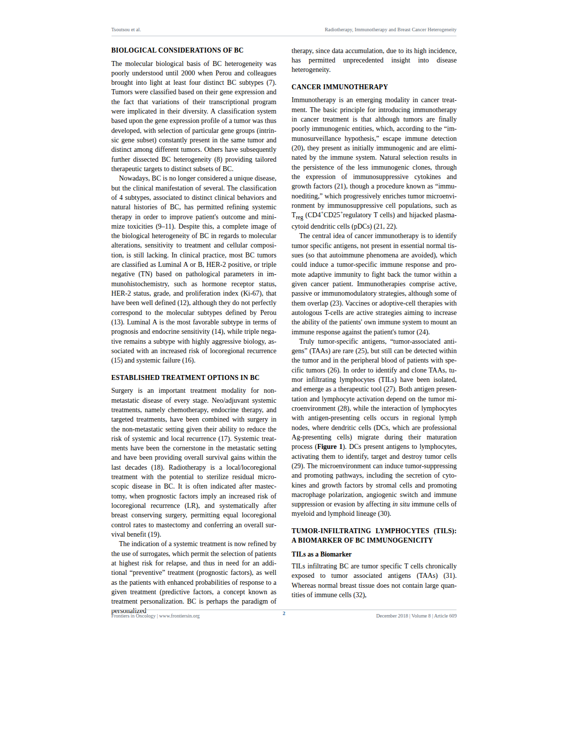Tsoutsou et al. Radiotherapy, Immunotherapy and Breast Cancer Heterogeneity
BIOLOGICAL CONSIDERATIONS OF BC
The molecular biological basis of BC heterogeneity was poorly understood until 2000 when Perou and colleagues brought into light at least four distinct BC subtypes (7). Tumors were classified based on their gene expression and the fact that variations of their transcriptional program were implicated in their diversity. A classification system based upon the gene expression profile of a tumor was thus developed, with selection of particular gene groups (intrinsic gene subset) constantly present in the same tumor and distinct among different tumors. Others have subsequently further dissected BC heterogeneity (8) providing tailored therapeutic targets to distinct subsets of BC.
Nowadays, BC is no longer considered a unique disease, but the clinical manifestation of several. The classification of 4 subtypes, associated to distinct clinical behaviors and natural histories of BC, has permitted refining systemic therapy in order to improve patient's outcome and minimize toxicities (9–11). Despite this, a complete image of the biological heterogeneity of BC in regards to molecular alterations, sensitivity to treatment and cellular composition, is still lacking. In clinical practice, most BC tumors are classified as Luminal A or B, HER-2 positive, or triple negative (TN) based on pathological parameters in immunohistochemistry, such as hormone receptor status, HER-2 status, grade, and proliferation index (Ki-67), that have been well defined (12), although they do not perfectly correspond to the molecular subtypes defined by Perou (13). Luminal A is the most favorable subtype in terms of prognosis and endocrine sensitivity (14), while triple negative remains a subtype with highly aggressive biology, associated with an increased risk of locoregional recurrence (15) and systemic failure (16).
ESTABLISHED TREATMENT OPTIONS IN BC
Surgery is an important treatment modality for non-metastatic disease of every stage. Neo/adjuvant systemic treatments, namely chemotherapy, endocrine therapy, and targeted treatments, have been combined with surgery in the non-metastatic setting given their ability to reduce the risk of systemic and local recurrence (17). Systemic treatments have been the cornerstone in the metastatic setting and have been providing overall survival gains within the last decades (18). Radiotherapy is a local/locoregional treatment with the potential to sterilize residual microscopic disease in BC. It is often indicated after mastectomy, when prognostic factors imply an increased risk of locoregional recurrence (LR), and systematically after breast conserving surgery, permitting equal locoregional control rates to mastectomy and conferring an overall survival benefit (19).
The indication of a systemic treatment is now refined by the use of surrogates, which permit the selection of patients at highest risk for relapse, and thus in need for an additional “preventive” treatment (prognostic factors), as well as the patients with enhanced probabilities of response to a given treatment (predictive factors, a concept known as treatment personalization. BC is perhaps the paradigm of personalized
therapy, since data accumulation, due to its high incidence, has permitted unprecedented insight into disease heterogeneity.
CANCER IMMUNOTHERAPY
Immunotherapy is an emerging modality in cancer treatment. The basic principle for introducing immunotherapy in cancer treatment is that although tumors are finally poorly immunogenic entities, which, according to the “immunosurveillance hypothesis,” escape immune detection (20), they present as initially immunogenic and are eliminated by the immune system. Natural selection results in the persistence of the less immunogenic clones, through the expression of immunosuppressive cytokines and growth factors (21), though a procedure known as “immunoediting,” which progressively enriches tumor microenvironment by immunosuppressive cell populations, such as Treg (CD4+CD25+regulatory T cells) and hijacked plasmacytoid dendritic cells (pDCs) (21, 22).
The central idea of cancer immunotherapy is to identify tumor specific antigens, not present in essential normal tissues (so that autoimmune phenomena are avoided), which could induce a tumor-specific immune response and promote adaptive immunity to fight back the tumor within a given cancer patient. Immunotherapies comprise active, passive or immunomodulatory strategies, although some of them overlap (23). Vaccines or adoptive-cell therapies with autologous T-cells are active strategies aiming to increase the ability of the patients' own immune system to mount an immune response against the patient's tumor (24).
Truly tumor-specific antigens, “tumor-associated antigens” (TAAs) are rare (25), but still can be detected within the tumor and in the peripheral blood of patients with specific tumors (26). In order to identify and clone TAAs, tumor infiltrating lymphocytes (TILs) have been isolated, and emerge as a therapeutic tool (27). Both antigen presentation and lymphocyte activation depend on the tumor microenvironment (28), while the interaction of lymphocytes with antigen-presenting cells occurs in regional lymph nodes, where dendritic cells (DCs, which are professional Ag-presenting cells) migrate during their maturation process (Figure 1). DCs present antigens to lymphocytes, activating them to identify, target and destroy tumor cells (29). The microenvironment can induce tumor-suppressing and promoting pathways, including the secretion of cytokines and growth factors by stromal cells and promoting macrophage polarization, angiogenic switch and immune suppression or evasion by affecting in situ immune cells of myeloid and lymphoid lineage (30).
TUMOR-INFILTRATING LYMPHOCYTES (TILS): A BIOMARKER OF BC IMMUNOGENICITY
TILs as a Biomarker
TILs infiltrating BC are tumor specific T cells chronically exposed to tumor associated antigens (TAAs) (31). Whereas normal breast tissue does not contain large quantities of immune cells (32),
Frontiers in Oncology | www.frontiersin.org 2 December 2018 | Volume 8 | Article 609